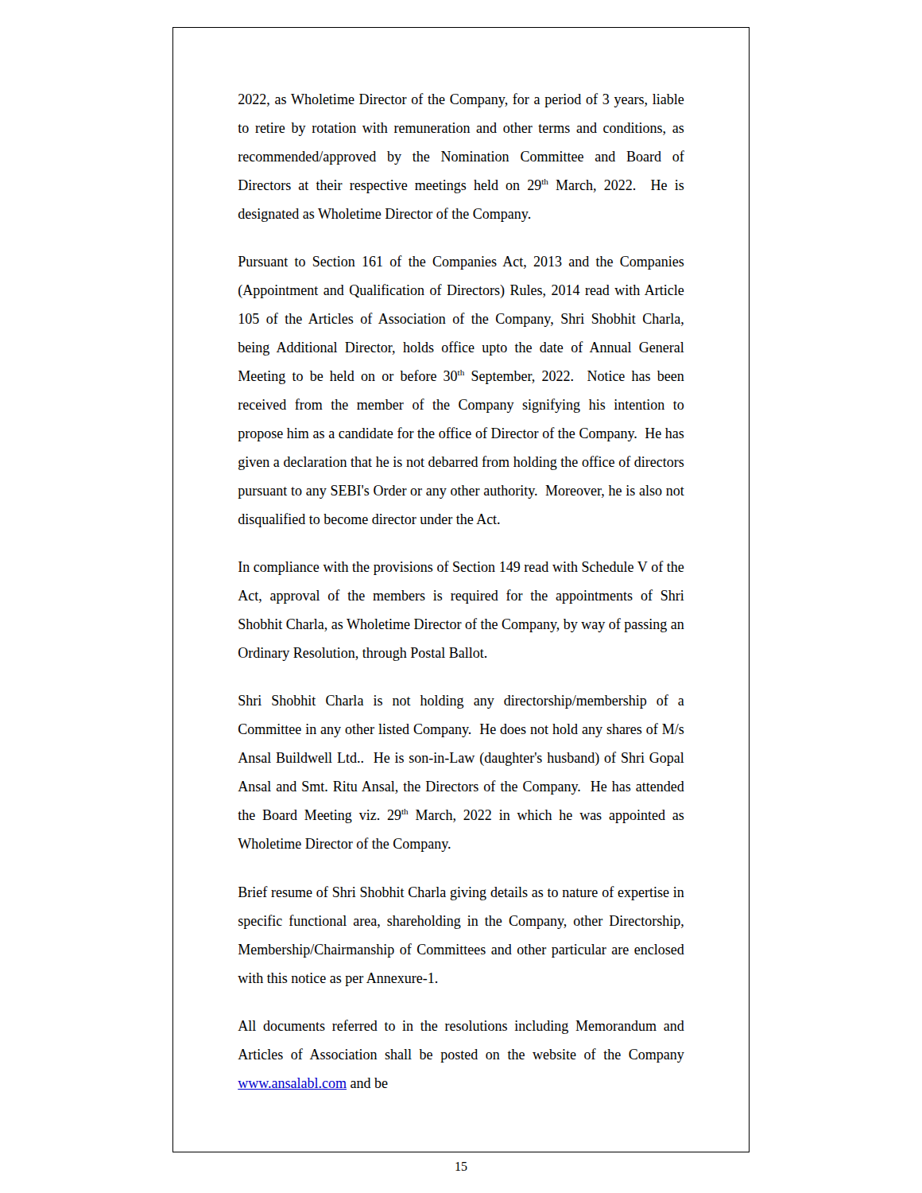2022, as Wholetime Director of the Company, for a period of 3 years, liable to retire by rotation with remuneration and other terms and conditions, as recommended/approved by the Nomination Committee and Board of Directors at their respective meetings held on 29th March, 2022. He is designated as Wholetime Director of the Company.
Pursuant to Section 161 of the Companies Act, 2013 and the Companies (Appointment and Qualification of Directors) Rules, 2014 read with Article 105 of the Articles of Association of the Company, Shri Shobhit Charla, being Additional Director, holds office upto the date of Annual General Meeting to be held on or before 30th September, 2022. Notice has been received from the member of the Company signifying his intention to propose him as a candidate for the office of Director of the Company. He has given a declaration that he is not debarred from holding the office of directors pursuant to any SEBI's Order or any other authority. Moreover, he is also not disqualified to become director under the Act.
In compliance with the provisions of Section 149 read with Schedule V of the Act, approval of the members is required for the appointments of Shri Shobhit Charla, as Wholetime Director of the Company, by way of passing an Ordinary Resolution, through Postal Ballot.
Shri Shobhit Charla is not holding any directorship/membership of a Committee in any other listed Company. He does not hold any shares of M/s Ansal Buildwell Ltd.. He is son-in-Law (daughter's husband) of Shri Gopal Ansal and Smt. Ritu Ansal, the Directors of the Company. He has attended the Board Meeting viz. 29th March, 2022 in which he was appointed as Wholetime Director of the Company.
Brief resume of Shri Shobhit Charla giving details as to nature of expertise in specific functional area, shareholding in the Company, other Directorship, Membership/Chairmanship of Committees and other particular are enclosed with this notice as per Annexure-1.
All documents referred to in the resolutions including Memorandum and Articles of Association shall be posted on the website of the Company www.ansalabl.com and be
15